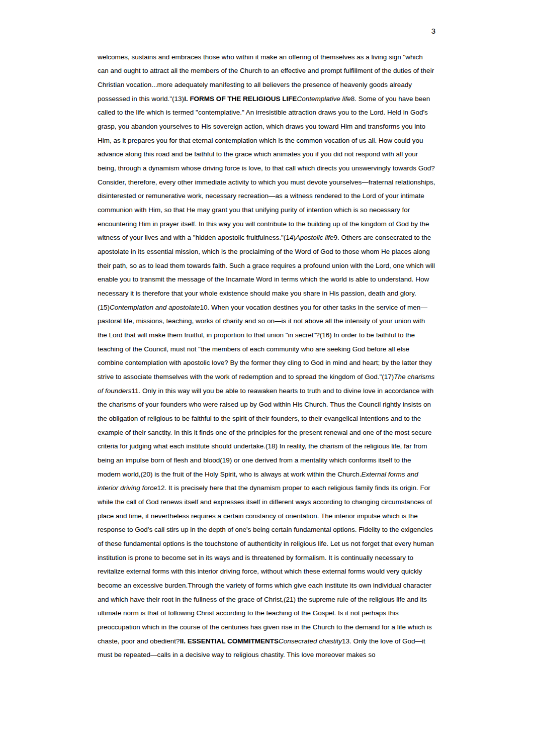3
welcomes, sustains and embraces those who within it make an offering of themselves as a living sign "which can and ought to attract all the members of the Church to an effective and prompt fulfillment of the duties of their Christian vocation...more adequately manifesting to all believers the presence of heavenly goods already possessed in this world."(13)I. FORMS OF THE RELIGIOUS LIFE Contemplative life8. Some of you have been called to the life which is termed "contemplative." An irresistible attraction draws you to the Lord. Held in God's grasp, you abandon yourselves to His sovereign action, which draws you toward Him and transforms you into Him, as it prepares you for that eternal contemplation which is the common vocation of us all. How could you advance along this road and be faithful to the grace which animates you if you did not respond with all your being, through a dynamism whose driving force is love, to that call which directs you unswervingly towards God? Consider, therefore, every other immediate activity to which you must devote yourselves—fraternal relationships, disinterested or remunerative work, necessary recreation—as a witness rendered to the Lord of your intimate communion with Him, so that He may grant you that unifying purity of intention which is so necessary for encountering Him in prayer itself. In this way you will contribute to the building up of the kingdom of God by the witness of your lives and with a "hidden apostolic fruitfulness."(14)Apostolic life9. Others are consecrated to the apostolate in its essential mission, which is the proclaiming of the Word of God to those whom He places along their path, so as to lead them towards faith. Such a grace requires a profound union with the Lord, one which will enable you to transmit the message of the Incarnate Word in terms which the world is able to understand. How necessary it is therefore that your whole existence should make you share in His passion, death and glory.(15)Contemplation and apostolate10. When your vocation destines you for other tasks in the service of men—pastoral life, missions, teaching, works of charity and so on—is it not above all the intensity of your union with the Lord that will make them fruitful, in proportion to that union "in secret"?(16) In order to be faithful to the teaching of the Council, must not "the members of each community who are seeking God before all else combine contemplation with apostolic love? By the former they cling to God in mind and heart; by the latter they strive to associate themselves with the work of redemption and to spread the kingdom of God."(17)The charisms of founders11. Only in this way will you be able to reawaken hearts to truth and to divine love in accordance with the charisms of your founders who were raised up by God within His Church. Thus the Council rightly insists on the obligation of religious to be faithful to the spirit of their founders, to their evangelical intentions and to the example of their sanctity. In this it finds one of the principles for the present renewal and one of the most secure criteria for judging what each institute should undertake.(18) In reality, the charism of the religious life, far from being an impulse born of flesh and blood(19) or one derived from a mentality which conforms itself to the modern world,(20) is the fruit of the Holy Spirit, who is always at work within the Church.External forms and interior driving force12. It is precisely here that the dynamism proper to each religious family finds its origin. For while the call of God renews itself and expresses itself in different ways according to changing circumstances of place and time, it nevertheless requires a certain constancy of orientation. The interior impulse which is the response to God's call stirs up in the depth of one's being certain fundamental options. Fidelity to the exigencies of these fundamental options is the touchstone of authenticity in religious life. Let us not forget that every human institution is prone to become set in its ways and is threatened by formalism. It is continually necessary to revitalize external forms with this interior driving force, without which these external forms would very quickly become an excessive burden.Through the variety of forms which give each institute its own individual character and which have their root in the fullness of the grace of Christ,(21) the supreme rule of the religious life and its ultimate norm is that of following Christ according to the teaching of the Gospel. Is it not perhaps this preoccupation which in the course of the centuries has given rise in the Church to the demand for a life which is chaste, poor and obedient?II. ESSENTIAL COMMITMENTS Consecrated chastity13. Only the love of God—it must be repeated—calls in a decisive way to religious chastity. This love moreover makes so